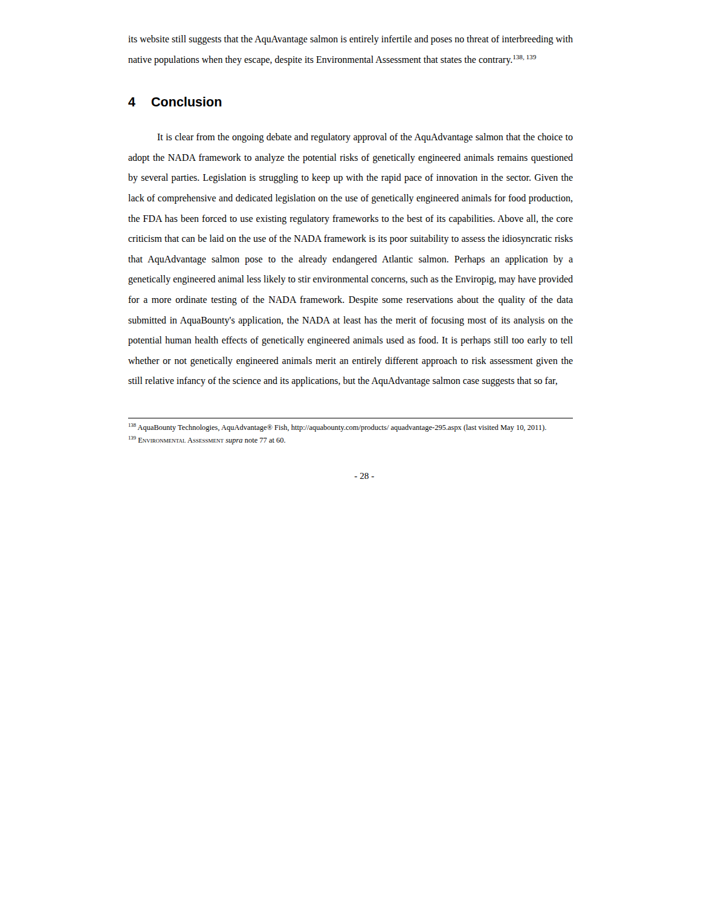its website still suggests that the AquAvantage salmon is entirely infertile and poses no threat of interbreeding with native populations when they escape, despite its Environmental Assessment that states the contrary.138, 139
4 Conclusion
It is clear from the ongoing debate and regulatory approval of the AquAdvantage salmon that the choice to adopt the NADA framework to analyze the potential risks of genetically engineered animals remains questioned by several parties. Legislation is struggling to keep up with the rapid pace of innovation in the sector. Given the lack of comprehensive and dedicated legislation on the use of genetically engineered animals for food production, the FDA has been forced to use existing regulatory frameworks to the best of its capabilities. Above all, the core criticism that can be laid on the use of the NADA framework is its poor suitability to assess the idiosyncratic risks that AquAdvantage salmon pose to the already endangered Atlantic salmon. Perhaps an application by a genetically engineered animal less likely to stir environmental concerns, such as the Enviropig, may have provided for a more ordinate testing of the NADA framework. Despite some reservations about the quality of the data submitted in AquaBounty's application, the NADA at least has the merit of focusing most of its analysis on the potential human health effects of genetically engineered animals used as food. It is perhaps still too early to tell whether or not genetically engineered animals merit an entirely different approach to risk assessment given the still relative infancy of the science and its applications, but the AquAdvantage salmon case suggests that so far,
138 AquaBounty Technologies, AquAdvantage® Fish, http://aquabounty.com/products/ aquadvantage-295.aspx (last visited May 10, 2011).
139 Environmental Assessment supra note 77 at 60.
- 28 -